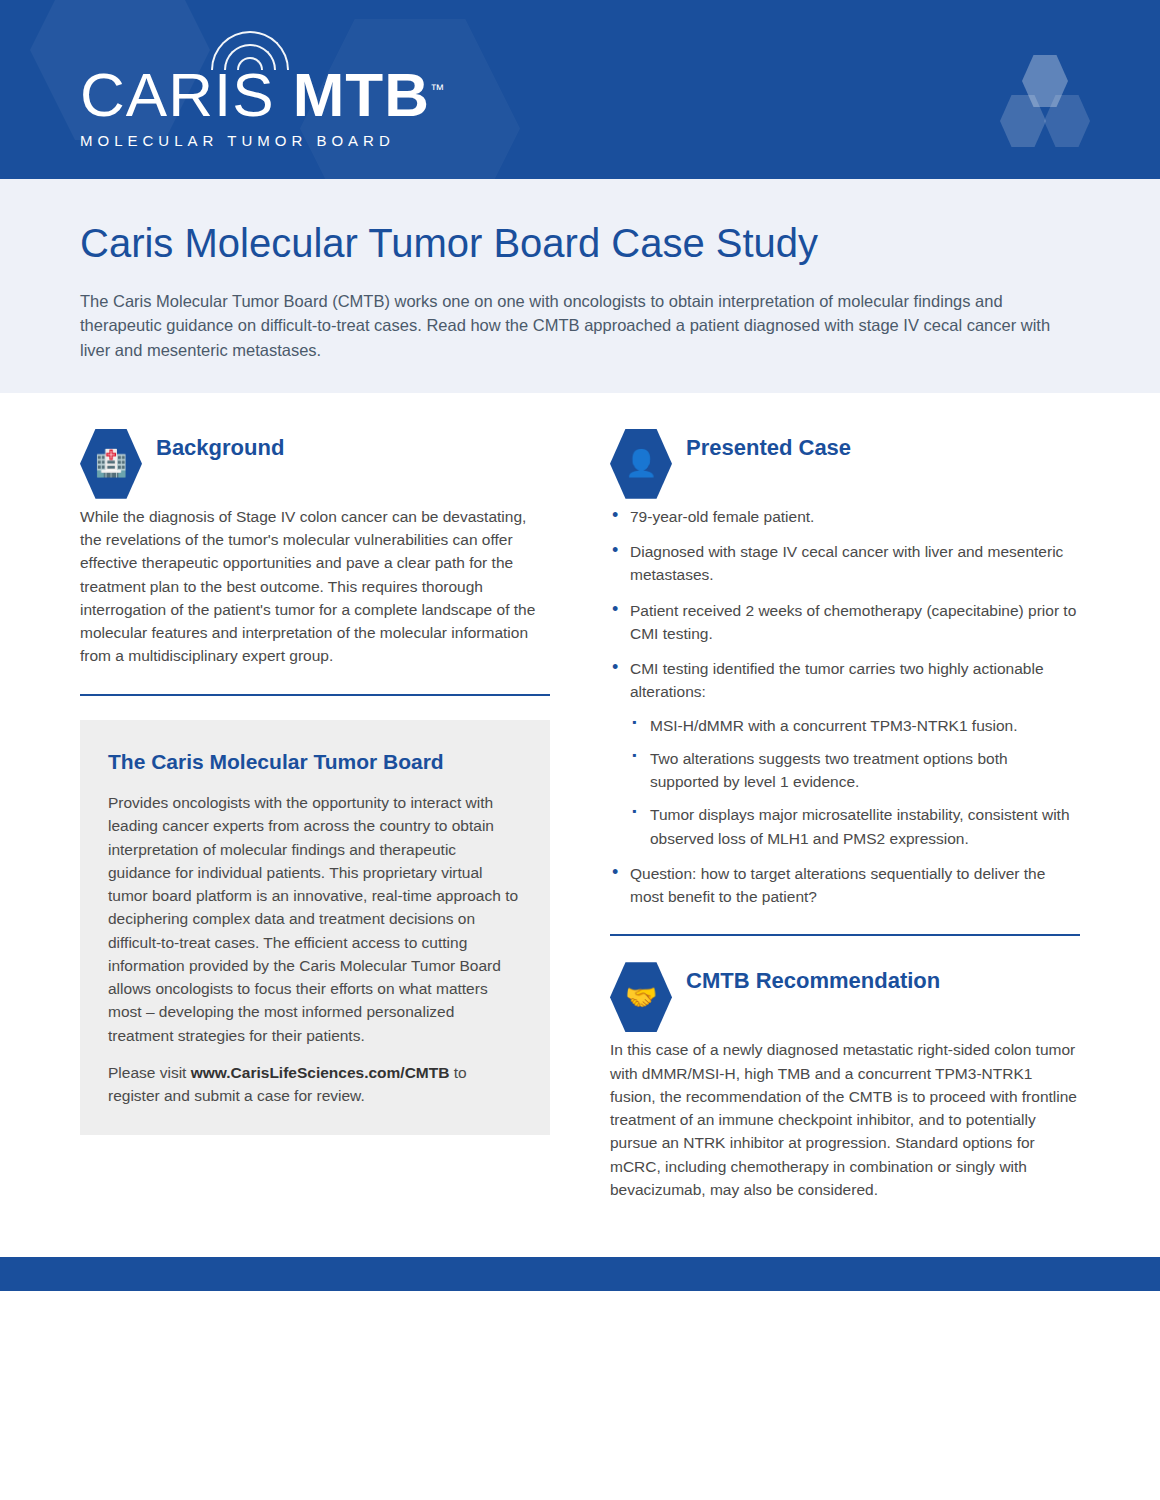CARIS MTB™
MOLECULAR TUMOR BOARD
Caris Molecular Tumor Board Case Study
The Caris Molecular Tumor Board (CMTB) works one on one with oncologists to obtain interpretation of molecular findings and therapeutic guidance on difficult-to-treat cases. Read how the CMTB approached a patient diagnosed with stage IV cecal cancer with liver and mesenteric metastases.
🏥
Background
While the diagnosis of Stage IV colon cancer can be devastating, the revelations of the tumor's molecular vulnerabilities can offer effective therapeutic opportunities and pave a clear path for the treatment plan to the best outcome. This requires thorough interrogation of the patient's tumor for a complete landscape of the molecular features and interpretation of the molecular information from a multidisciplinary expert group.
The Caris Molecular Tumor Board
Provides oncologists with the opportunity to interact with leading cancer experts from across the country to obtain interpretation of molecular findings and therapeutic guidance for individual patients. This proprietary virtual tumor board platform is an innovative, real-time approach to deciphering complex data and treatment decisions on difficult-to-treat cases. The efficient access to cutting information provided by the Caris Molecular Tumor Board allows oncologists to focus their efforts on what matters most – developing the most informed personalized treatment strategies for their patients.
Please visit www.CarisLifeSciences.com/CMTB to register and submit a case for review.
👤
Presented Case
79-year-old female patient.
Diagnosed with stage IV cecal cancer with liver and mesenteric metastases.
Patient received 2 weeks of chemotherapy (capecitabine) prior to CMI testing.
CMI testing identified the tumor carries two highly actionable alterations:
MSI-H/dMMR with a concurrent TPM3-NTRK1 fusion.
Two alterations suggests two treatment options both supported by level 1 evidence.
Tumor displays major microsatellite instability, consistent with observed loss of MLH1 and PMS2 expression.
Question: how to target alterations sequentially to deliver the most benefit to the patient?
🤝
CMTB Recommendation
In this case of a newly diagnosed metastatic right-sided colon tumor with dMMR/MSI-H, high TMB and a concurrent TPM3-NTRK1 fusion, the recommendation of the CMTB is to proceed with frontline treatment of an immune checkpoint inhibitor, and to potentially pursue an NTRK inhibitor at progression. Standard options for mCRC, including chemotherapy in combination or singly with bevacizumab, may also be considered.